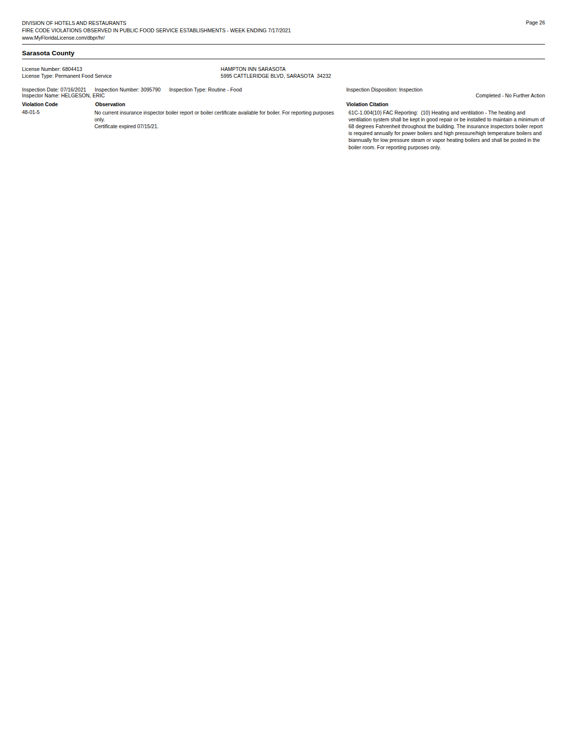DIVISION OF HOTELS AND RESTAURANTS
FIRE CODE VIOLATIONS OBSERVED IN PUBLIC FOOD SERVICE ESTABLISHMENTS - WEEK ENDING 7/17/2021
www.MyFloridaLicense.com/dbpr/hr/
Page 26
Sarasota County
| License Number: 6804413 | HAMPTON INN SARASOTA |
| License Type: Permanent Food Service | 5995 CATTLERIDGE BLVD, SARASOTA 34232 |
Inspection Date: 07/16/2021 Inspection Number: 3095790 Inspection Type: Routine - Food
Inspection Disposition: Inspection
Inspector Name: HELGESON, ERIC
Completed - No Further Action
Violation Code
Observation
Violation Citation
48-01-5
No current insurance inspector boiler report or boiler certificate available for boiler. For reporting purposes only.
Certificate expired 07/15/21.
61C-1.004(10) FAC Reporting: (10) Heating and ventilation - The heating and ventilation system shall be kept in good repair or be installed to maintain a minimum of 68 degrees Fahrenheit throughout the building. The insurance inspectors boiler report is required annually for power boilers and high pressure/high temperature boilers and biannually for low pressure steam or vapor heating boilers and shall be posted in the boiler room. For reporting purposes only.